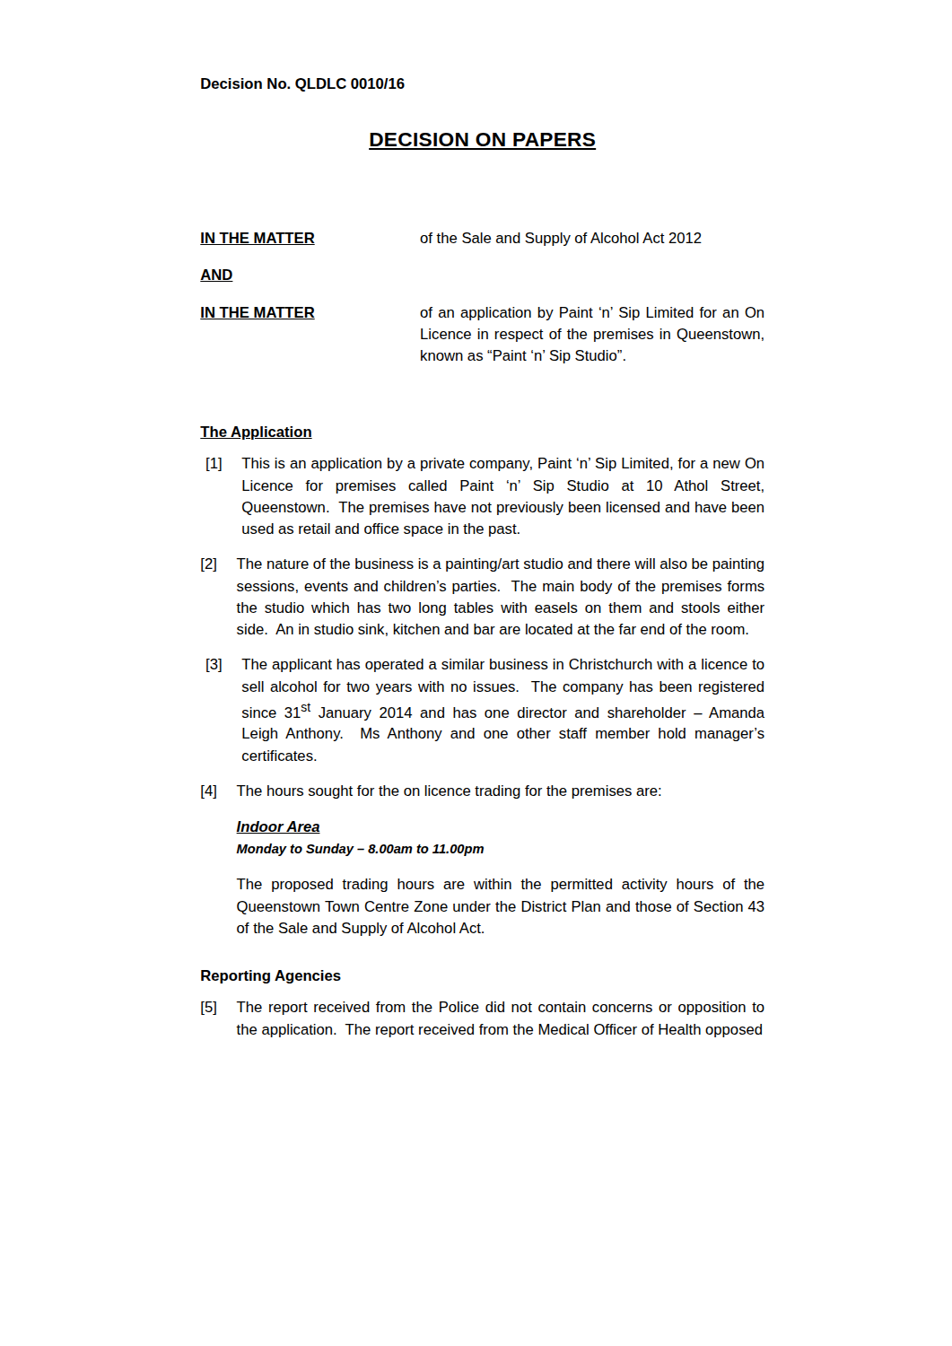Decision No. QLDLC 0010/16
DECISION ON PAPERS
| IN THE MATTER | of the Sale and Supply of Alcohol Act 2012 |
| AND | |
| IN THE MATTER | of an application by Paint ‘n’ Sip Limited for an On Licence in respect of the premises in Queenstown, known as “Paint ‘n’ Sip Studio”. |
The Application
[1]
This is an application by a private company, Paint ‘n’ Sip Limited, for a new On Licence for premises called Paint ‘n’ Sip Studio at 10 Athol Street, Queenstown. The premises have not previously been licensed and have been used as retail and office space in the past.
[2]
The nature of the business is a painting/art studio and there will also be painting sessions, events and children’s parties. The main body of the premises forms the studio which has two long tables with easels on them and stools either side. An in studio sink, kitchen and bar are located at the far end of the room.
[3]
The applicant has operated a similar business in Christchurch with a licence to sell alcohol for two years with no issues. The company has been registered since 31st January 2014 and has one director and shareholder – Amanda Leigh Anthony. Ms Anthony and one other staff member hold manager’s certificates.
[4]
The hours sought for the on licence trading for the premises are:
Indoor Area
Monday to Sunday – 8.00am to 11.00pm
The proposed trading hours are within the permitted activity hours of the Queenstown Town Centre Zone under the District Plan and those of Section 43 of the Sale and Supply of Alcohol Act.
Reporting Agencies
[5]
The report received from the Police did not contain concerns or opposition to the application. The report received from the Medical Officer of Health opposed